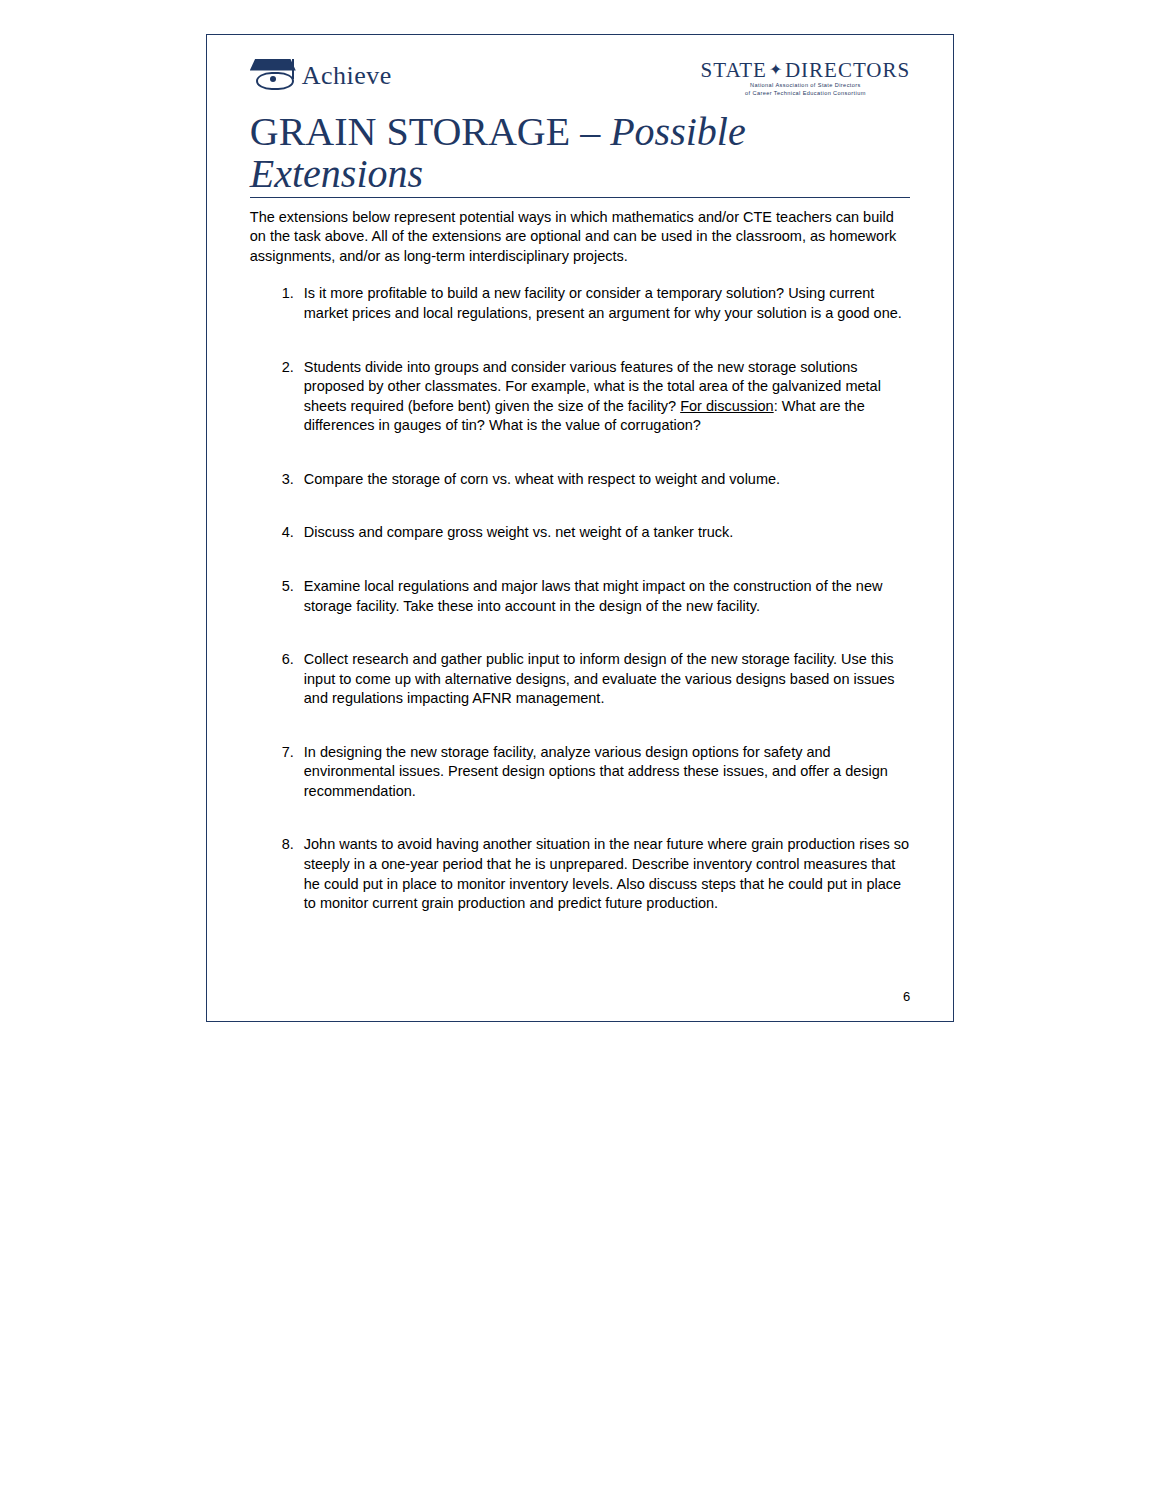Achieve
STATE✦DIRECTORS
National Association of State Directors
of Career Technical Education Consortium
GRAIN STORAGE – Possible Extensions
The extensions below represent potential ways in which mathematics and/or CTE teachers can build on the task above. All of the extensions are optional and can be used in the classroom, as homework assignments, and/or as long-term interdisciplinary projects.
Is it more profitable to build a new facility or consider a temporary solution? Using current market prices and local regulations, present an argument for why your solution is a good one.
Students divide into groups and consider various features of the new storage solutions proposed by other classmates. For example, what is the total area of the galvanized metal sheets required (before bent) given the size of the facility? For discussion: What are the differences in gauges of tin? What is the value of corrugation?
Compare the storage of corn vs. wheat with respect to weight and volume.
Discuss and compare gross weight vs. net weight of a tanker truck.
Examine local regulations and major laws that might impact on the construction of the new storage facility. Take these into account in the design of the new facility.
Collect research and gather public input to inform design of the new storage facility. Use this input to come up with alternative designs, and evaluate the various designs based on issues and regulations impacting AFNR management.
In designing the new storage facility, analyze various design options for safety and environmental issues. Present design options that address these issues, and offer a design recommendation.
John wants to avoid having another situation in the near future where grain production rises so steeply in a one-year period that he is unprepared. Describe inventory control measures that he could put in place to monitor inventory levels. Also discuss steps that he could put in place to monitor current grain production and predict future production.
6